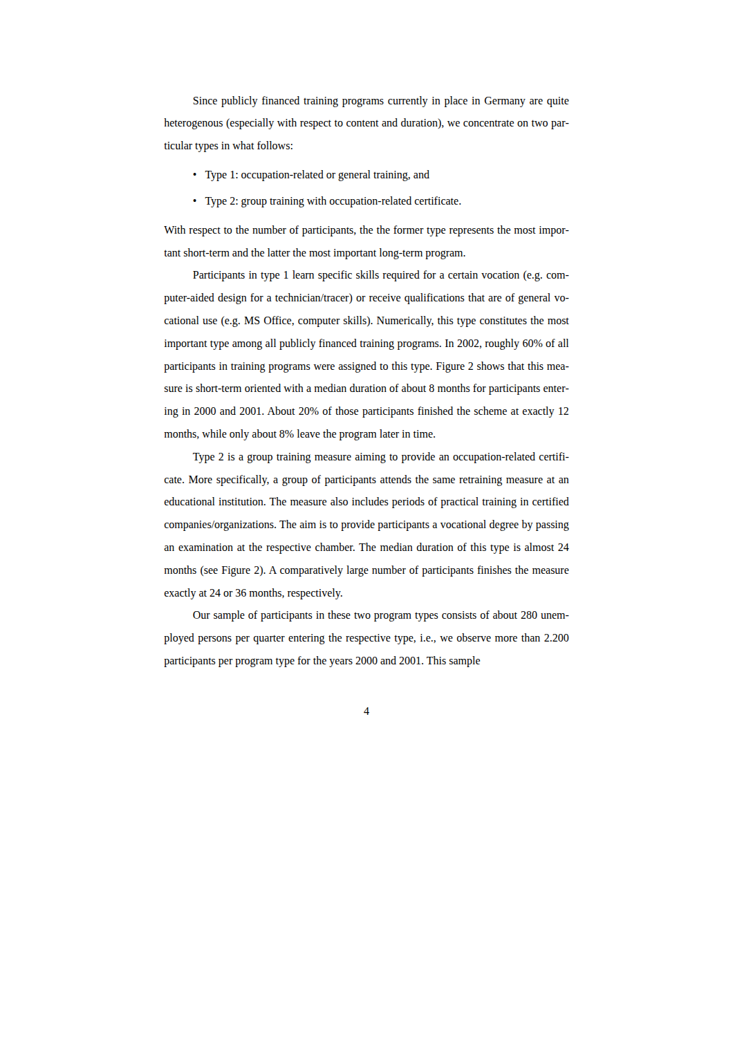Since publicly financed training programs currently in place in Germany are quite heterogenous (especially with respect to content and duration), we concentrate on two particular types in what follows:
Type 1: occupation-related or general training, and
Type 2: group training with occupation-related certificate.
With respect to the number of participants, the the former type represents the most important short-term and the latter the most important long-term program.
Participants in type 1 learn specific skills required for a certain vocation (e.g. computer-aided design for a technician/tracer) or receive qualifications that are of general vocational use (e.g. MS Office, computer skills). Numerically, this type constitutes the most important type among all publicly financed training programs. In 2002, roughly 60% of all participants in training programs were assigned to this type. Figure 2 shows that this measure is short-term oriented with a median duration of about 8 months for participants entering in 2000 and 2001. About 20% of those participants finished the scheme at exactly 12 months, while only about 8% leave the program later in time.
Type 2 is a group training measure aiming to provide an occupation-related certificate. More specifically, a group of participants attends the same retraining measure at an educational institution. The measure also includes periods of practical training in certified companies/organizations. The aim is to provide participants a vocational degree by passing an examination at the respective chamber. The median duration of this type is almost 24 months (see Figure 2). A comparatively large number of participants finishes the measure exactly at 24 or 36 months, respectively.
Our sample of participants in these two program types consists of about 280 unemployed persons per quarter entering the respective type, i.e., we observe more than 2.200 participants per program type for the years 2000 and 2001. This sample
4